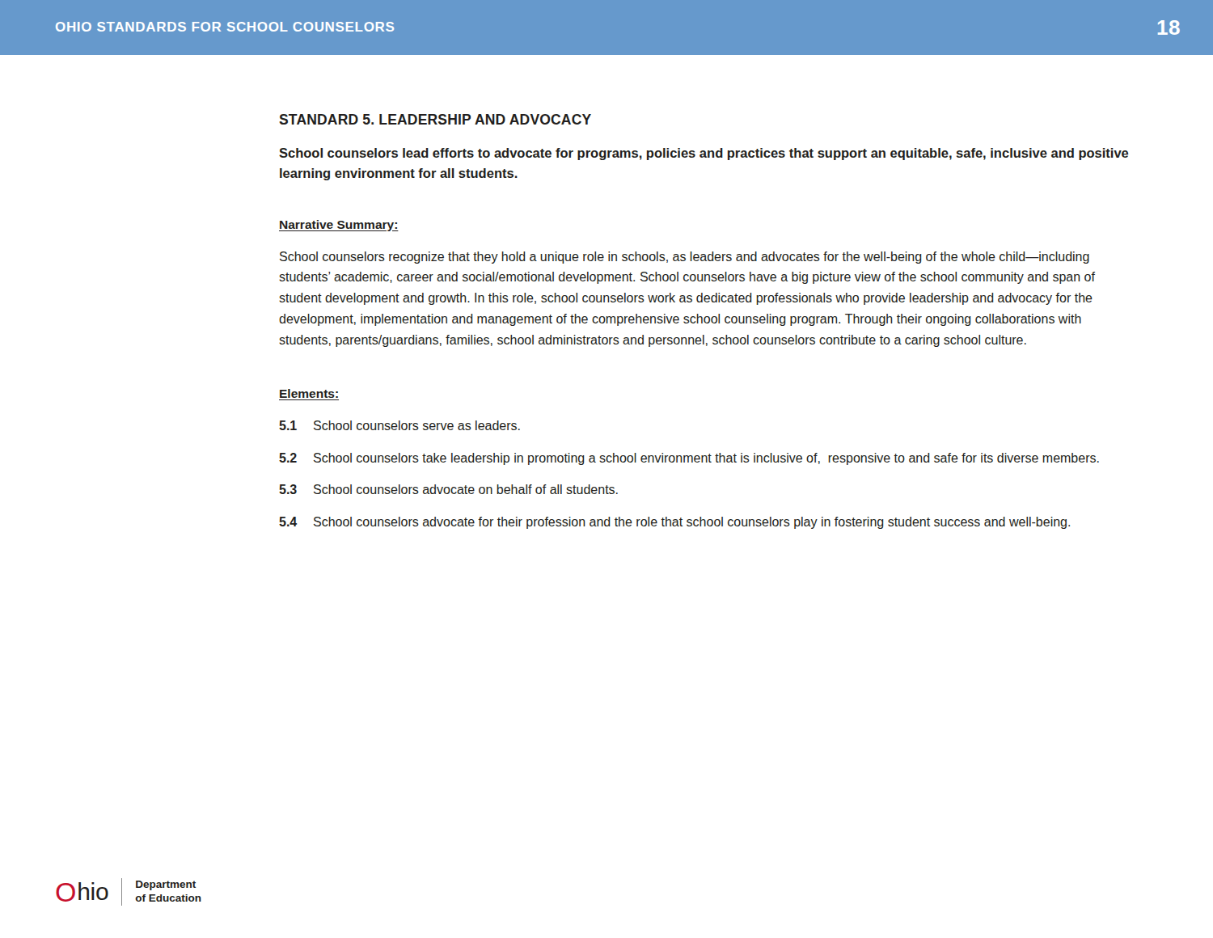Ohio Standards for School Counselors 18
STANDARD 5. LEADERSHIP AND ADVOCACY
School counselors lead efforts to advocate for programs, policies and practices that support an equitable, safe, inclusive and positive learning environment for all students.
Narrative Summary:
School counselors recognize that they hold a unique role in schools, as leaders and advocates for the well-being of the whole child—including students’ academic, career and social/emotional development. School counselors have a big picture view of the school community and span of student development and growth. In this role, school counselors work as dedicated professionals who provide leadership and advocacy for the development, implementation and management of the comprehensive school counseling program. Through their ongoing collaborations with students, parents/guardians, families, school administrators and personnel, school counselors contribute to a caring school culture.
Elements:
5.1 School counselors serve as leaders.
5.2 School counselors take leadership in promoting a school environment that is inclusive of, responsive to and safe for its diverse members.
5.3 School counselors advocate on behalf of all students.
5.4 School counselors advocate for their profession and the role that school counselors play in fostering student success and well-being.
Ohio Department
of Education